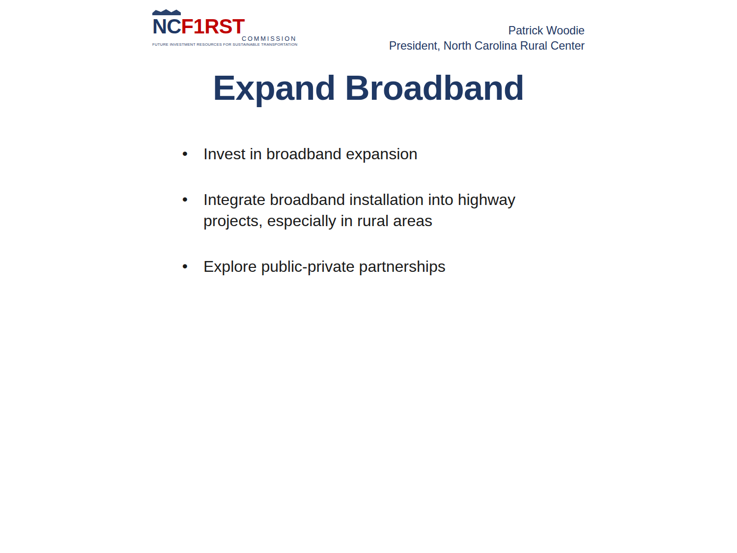NC F1 RST
COMMISSION
FUTURE INVESTMENT RESOURCES FOR SUSTAINABLE TRANSPORTATION
Patrick Woodie President, North Carolina Rural Center
Expand Broadband
Invest in broadband expansion
Integrate broadband installation into highway projects, especially in rural areas
Explore public-private partnerships